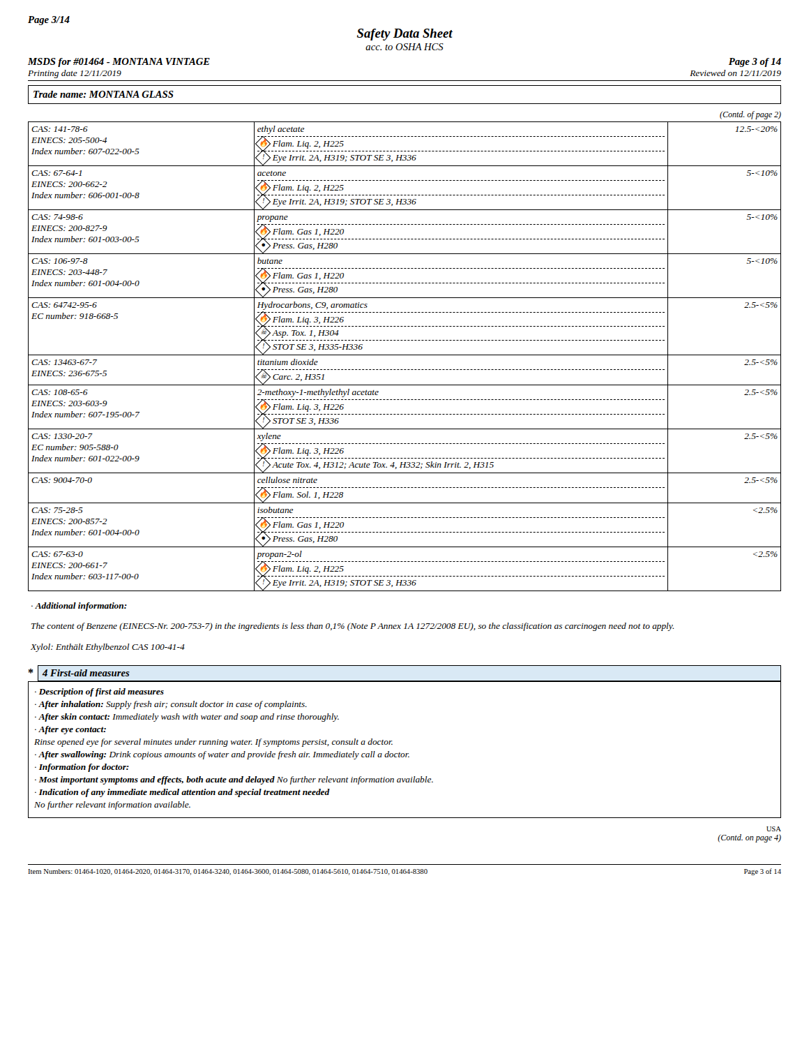Page 3/14
Safety Data Sheet
acc. to OSHA HCS
MSDS for #01464 - MONTANA VINTAGE
Page 3 of 14
Printing date 12/11/2019
Reviewed on 12/11/2019
Trade name: MONTANA GLASS
(Contd. of page 2)
| CAS: 141-78-6 EINECS: 205-500-4 Index number: 607-022-00-5 | ethyl acetate 🔥 Flam. Liq. 2, H225 ! Eye Irrit. 2A, H319; STOT SE 3, H336 | 12.5-<20% |
| CAS: 67-64-1 EINECS: 200-662-2 Index number: 606-001-00-8 | acetone 🔥 Flam. Liq. 2, H225 ! Eye Irrit. 2A, H319; STOT SE 3, H336 | 5-<10% |
| CAS: 74-98-6 EINECS: 200-827-9 Index number: 601-003-00-5 | propane 🔥 Flam. Gas 1, H220 ● Press. Gas, H280 | 5-<10% |
| CAS: 106-97-8 EINECS: 203-448-7 Index number: 601-004-00-0 | butane 🔥 Flam. Gas 1, H220 ● Press. Gas, H280 | 5-<10% |
| CAS: 64742-95-6 EC number: 918-668-5 | Hydrocarbons, C9, aromatics 🔥 Flam. Liq. 3, H226 ☠ Asp. Tox. 1, H304 ! STOT SE 3, H335-H336 | 2.5-<5% |
| CAS: 13463-67-7 EINECS: 236-675-5 | titanium dioxide ☠ Carc. 2, H351 | 2.5-<5% |
| CAS: 108-65-6 EINECS: 203-603-9 Index number: 607-195-00-7 | 2-methoxy-1-methylethyl acetate 🔥 Flam. Liq. 3, H226 ! STOT SE 3, H336 | 2.5-<5% |
| CAS: 1330-20-7 EC number: 905-588-0 Index number: 601-022-00-9 | xylene 🔥 Flam. Liq. 3, H226 ! Acute Tox. 4, H312; Acute Tox. 4, H332; Skin Irrit. 2, H315 | 2.5-<5% |
| CAS: 9004-70-0 | cellulose nitrate 🔥 Flam. Sol. 1, H228 | 2.5-<5% |
| CAS: 75-28-5 EINECS: 200-857-2 Index number: 601-004-00-0 | isobutane 🔥 Flam. Gas 1, H220 ● Press. Gas, H280 | <2.5% |
| CAS: 67-63-0 EINECS: 200-661-7 Index number: 603-117-00-0 | propan-2-ol 🔥 Flam. Liq. 2, H225 ! Eye Irrit. 2A, H319; STOT SE 3, H336 | <2.5% |
· Additional information:
The content of Benzene (EINECS-Nr. 200-753-7) in the ingredients is less than 0,1% (Note P Annex 1A 1272/2008 EU), so the classification as carcinogen need not to apply.
Xylol: Enthält Ethylbenzol CAS 100-41-4
*
4 First-aid measures
· Description of first aid measures
· After inhalation: Supply fresh air; consult doctor in case of complaints.
· After skin contact: Immediately wash with water and soap and rinse thoroughly.
· After eye contact:
Rinse opened eye for several minutes under running water. If symptoms persist, consult a doctor.
· After swallowing: Drink copious amounts of water and provide fresh air. Immediately call a doctor.
· Information for doctor:
· Most important symptoms and effects, both acute and delayed No further relevant information available.
· Indication of any immediate medical attention and special treatment needed
No further relevant information available.
USA
(Contd. on page 4)
Item Numbers: 01464-1020, 01464-2020, 01464-3170, 01464-3240, 01464-3600, 01464-5080, 01464-5610, 01464-7510, 01464-8380
Page 3 of 14